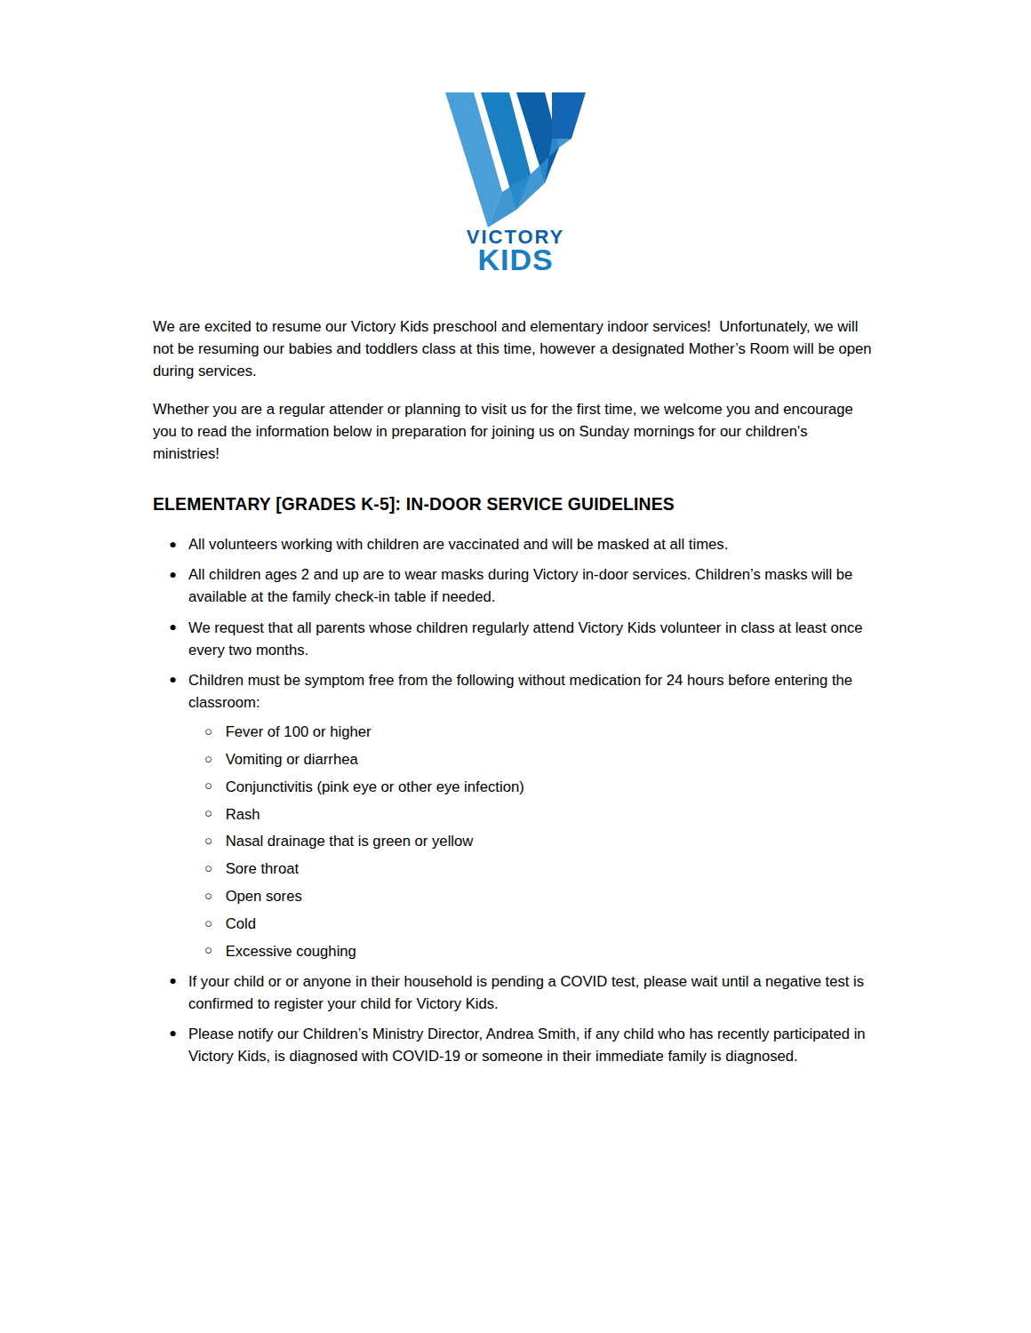VICTORY KIDS
We are excited to resume our Victory Kids preschool and elementary indoor services! Unfortunately, we will not be resuming our babies and toddlers class at this time, however a designated Mother’s Room will be open during services.
Whether you are a regular attender or planning to visit us for the first time, we welcome you and encourage you to read the information below in preparation for joining us on Sunday mornings for our children's ministries!
ELEMENTARY [GRADES K-5]: IN-DOOR SERVICE GUIDELINES
All volunteers working with children are vaccinated and will be masked at all times.
All children ages 2 and up are to wear masks during Victory in-door services. Children’s masks will be available at the family check-in table if needed.
We request that all parents whose children regularly attend Victory Kids volunteer in class at least once every two months.
Children must be symptom free from the following without medication for 24 hours before entering the classroom:
Fever of 100 or higher
Vomiting or diarrhea
Conjunctivitis (pink eye or other eye infection)
Rash
Nasal drainage that is green or yellow
Sore throat
Open sores
Cold
Excessive coughing
If your child or or anyone in their household is pending a COVID test, please wait until a negative test is confirmed to register your child for Victory Kids.
Please notify our Children’s Ministry Director, Andrea Smith, if any child who has recently participated in Victory Kids, is diagnosed with COVID-19 or someone in their immediate family is diagnosed.